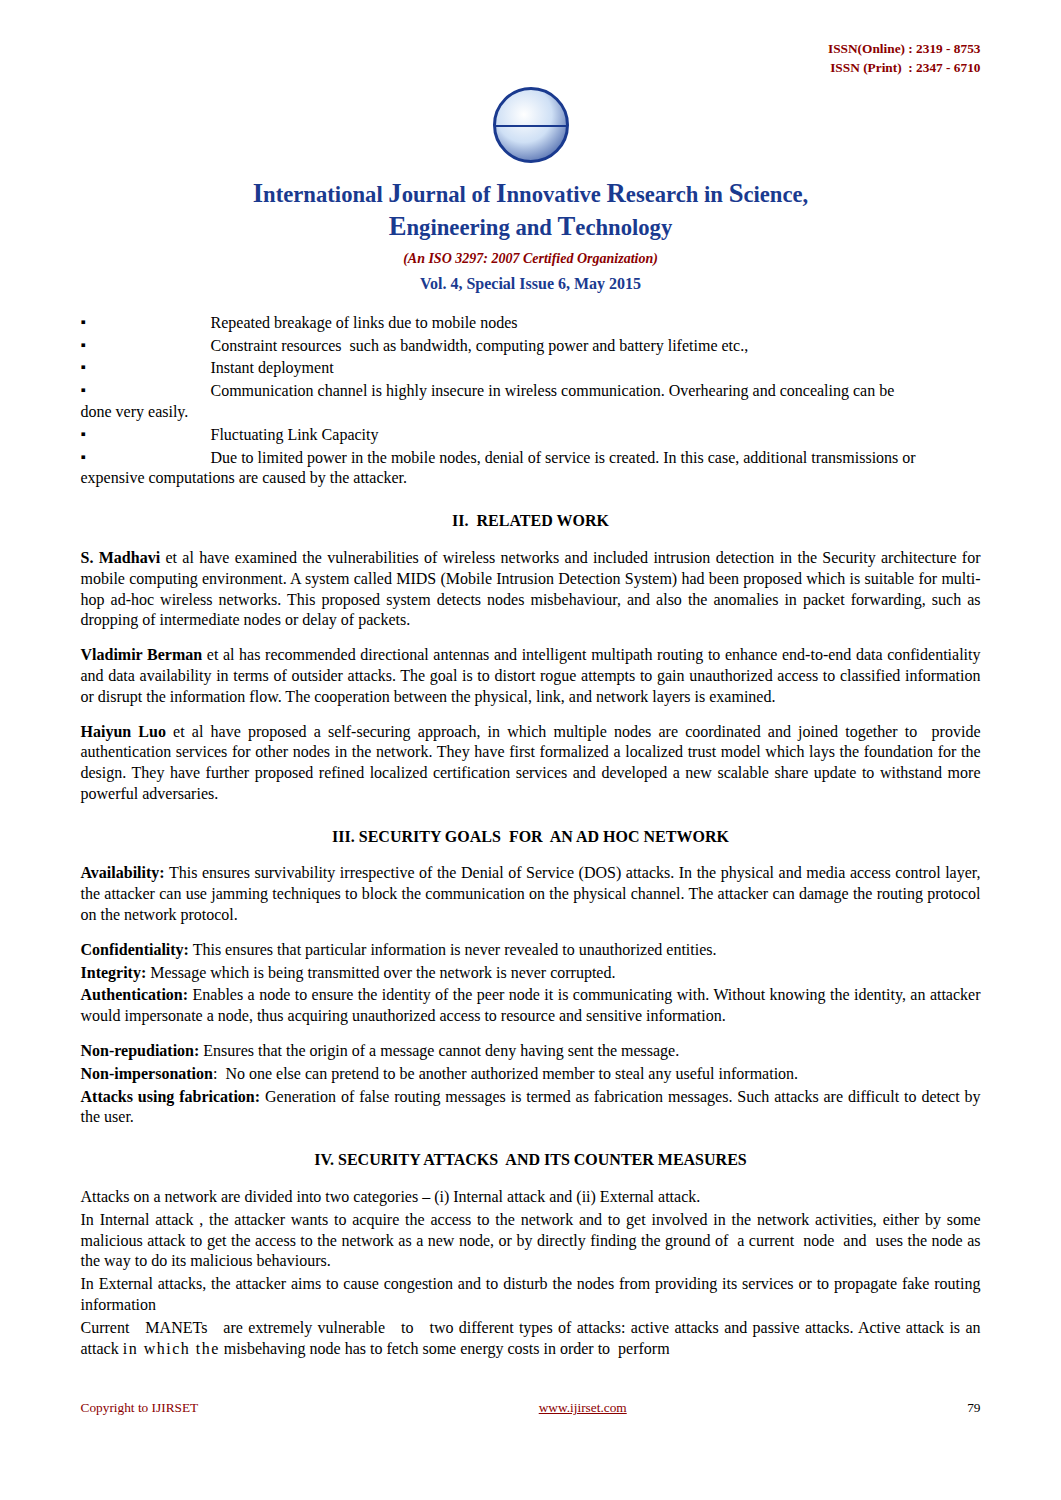ISSN(Online) : 2319 - 8753
ISSN (Print) : 2347 - 6710
International Journal of Innovative Research in Science,
Engineering and Technology
(An ISO 3297: 2007 Certified Organization)
Vol. 4, Special Issue 6, May 2015
Repeated breakage of links due to mobile nodes
Constraint resources such as bandwidth, computing power and battery lifetime etc.,
Instant deployment
Communication channel is highly insecure in wireless communication. Overhearing and concealing can be done very easily.
Fluctuating Link Capacity
Due to limited power in the mobile nodes, denial of service is created. In this case, additional transmissions or expensive computations are caused by the attacker.
II. RELATED WORK
S. Madhavi et al have examined the vulnerabilities of wireless networks and included intrusion detection in the Security architecture for mobile computing environment. A system called MIDS (Mobile Intrusion Detection System) had been proposed which is suitable for multi-hop ad-hoc wireless networks. This proposed system detects nodes misbehaviour, and also the anomalies in packet forwarding, such as dropping of intermediate nodes or delay of packets.
Vladimir Berman et al has recommended directional antennas and intelligent multipath routing to enhance end-to-end data confidentiality and data availability in terms of outsider attacks. The goal is to distort rogue attempts to gain unauthorized access to classified information or disrupt the information flow. The cooperation between the physical, link, and network layers is examined.
Haiyun Luo et al have proposed a self-securing approach, in which multiple nodes are coordinated and joined together to provide authentication services for other nodes in the network. They have first formalized a localized trust model which lays the foundation for the design. They have further proposed refined localized certification services and developed a new scalable share update to withstand more powerful adversaries.
III. SECURITY GOALS FOR AN AD HOC NETWORK
Availability: This ensures survivability irrespective of the Denial of Service (DOS) attacks. In the physical and media access control layer, the attacker can use jamming techniques to block the communication on the physical channel. The attacker can damage the routing protocol on the network protocol.
Confidentiality: This ensures that particular information is never revealed to unauthorized entities.
Integrity: Message which is being transmitted over the network is never corrupted.
Authentication: Enables a node to ensure the identity of the peer node it is communicating with. Without knowing the identity, an attacker would impersonate a node, thus acquiring unauthorized access to resource and sensitive information.
Non-repudiation: Ensures that the origin of a message cannot deny having sent the message.
Non-impersonation: No one else can pretend to be another authorized member to steal any useful information.
Attacks using fabrication: Generation of false routing messages is termed as fabrication messages. Such attacks are difficult to detect by the user.
IV. SECURITY ATTACKS AND ITS COUNTER MEASURES
Attacks on a network are divided into two categories – (i) Internal attack and (ii) External attack.
In Internal attack , the attacker wants to acquire the access to the network and to get involved in the network activities, either by some malicious attack to get the access to the network as a new node, or by directly finding the ground of a current node and uses the node as the way to do its malicious behaviours.
In External attacks, the attacker aims to cause congestion and to disturb the nodes from providing its services or to propagate fake routing information
Current MANETs are extremely vulnerable to two different types of attacks: active attacks and passive attacks. Active attack is an attack in which the misbehaving node has to fetch some energy costs in order to perform
Copyright to IJIRSET www.ijirset.com 79